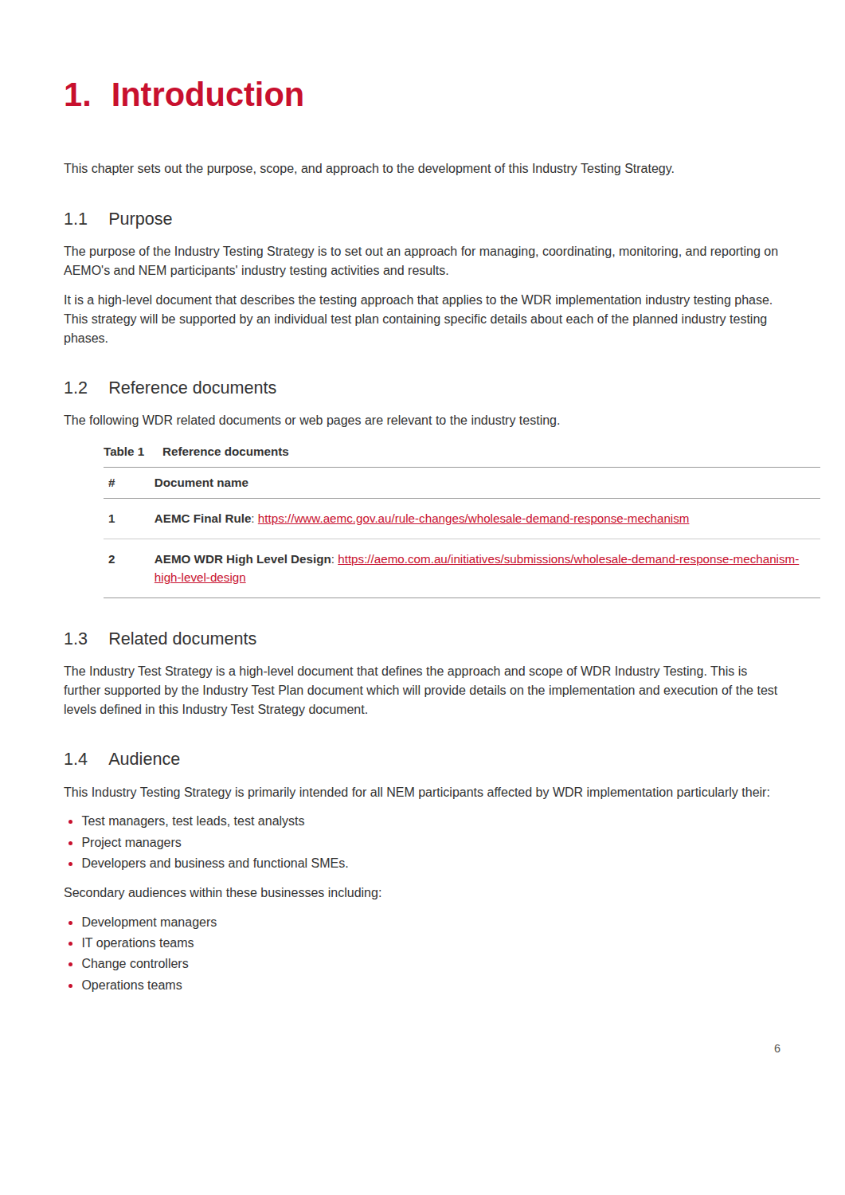1. Introduction
This chapter sets out the purpose, scope, and approach to the development of this Industry Testing Strategy.
1.1 Purpose
The purpose of the Industry Testing Strategy is to set out an approach for managing, coordinating, monitoring, and reporting on AEMO's and NEM participants' industry testing activities and results.
It is a high-level document that describes the testing approach that applies to the WDR implementation industry testing phase. This strategy will be supported by an individual test plan containing specific details about each of the planned industry testing phases.
1.2 Reference documents
The following WDR related documents or web pages are relevant to the industry testing.
Table 1 Reference documents
| # | Document name |
| --- | --- |
| 1 | AEMC Final Rule : https://www.aemc.gov.au/rule-changes/wholesale-demand-response-mechanism |
| 2 | AEMO WDR High Level Design : https://aemo.com.au/initiatives/submissions/wholesale-demand-response-mechanism-high-level-design |
1.3 Related documents
The Industry Test Strategy is a high-level document that defines the approach and scope of WDR Industry Testing. This is further supported by the Industry Test Plan document which will provide details on the implementation and execution of the test levels defined in this Industry Test Strategy document.
1.4 Audience
This Industry Testing Strategy is primarily intended for all NEM participants affected by WDR implementation particularly their:
Test managers, test leads, test analysts
Project managers
Developers and business and functional SMEs.
Secondary audiences within these businesses including:
Development managers
IT operations teams
Change controllers
Operations teams
6